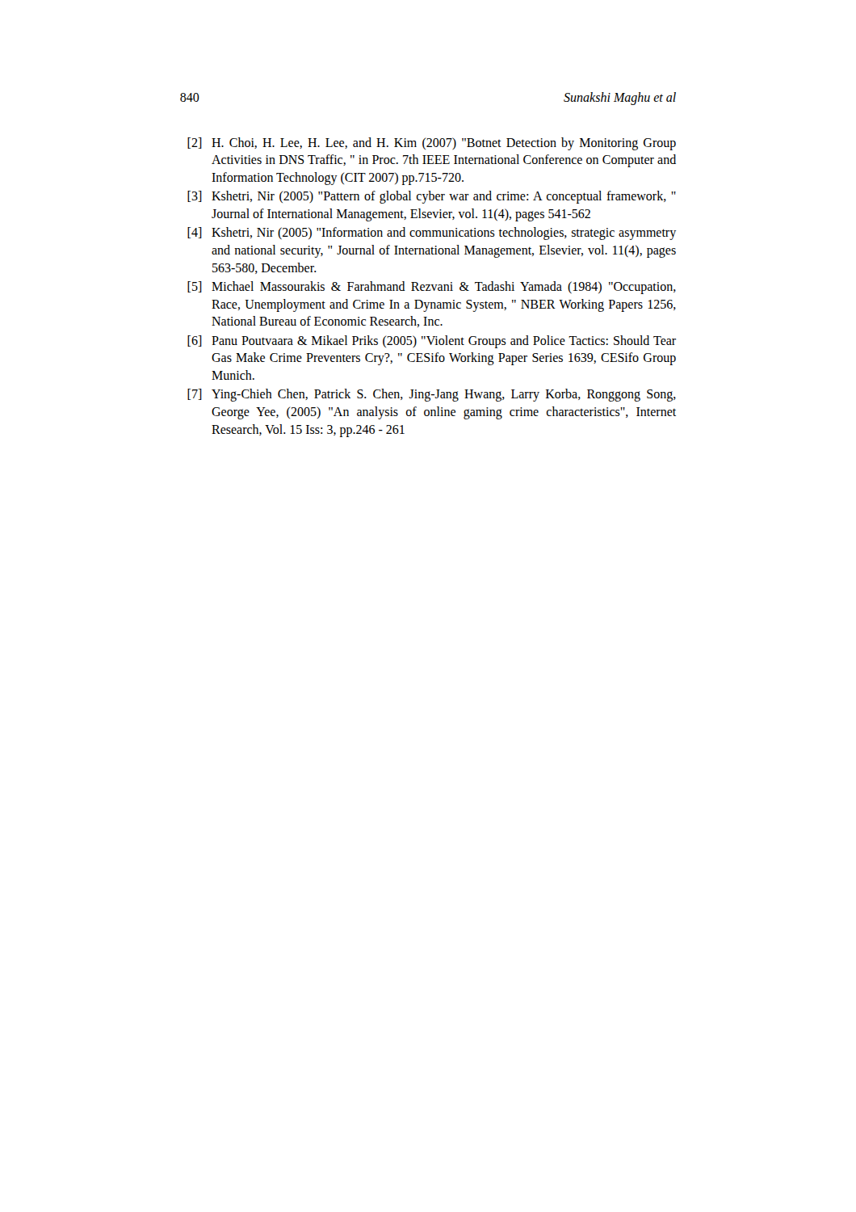840 Sunakshi Maghu et al
[2] H. Choi, H. Lee, H. Lee, and H. Kim (2007) "Botnet Detection by Monitoring Group Activities in DNS Traffic, " in Proc. 7th IEEE International Conference on Computer and Information Technology (CIT 2007) pp.715-720.
[3] Kshetri, Nir (2005) "Pattern of global cyber war and crime: A conceptual framework, " Journal of International Management, Elsevier, vol. 11(4), pages 541-562
[4] Kshetri, Nir (2005) "Information and communications technologies, strategic asymmetry and national security, " Journal of International Management, Elsevier, vol. 11(4), pages 563-580, December.
[5] Michael Massourakis & Farahmand Rezvani & Tadashi Yamada (1984) "Occupation, Race, Unemployment and Crime In a Dynamic System, " NBER Working Papers 1256, National Bureau of Economic Research, Inc.
[6] Panu Poutvaara & Mikael Priks (2005) "Violent Groups and Police Tactics: Should Tear Gas Make Crime Preventers Cry?, " CESifo Working Paper Series 1639, CESifo Group Munich.
[7] Ying-Chieh Chen, Patrick S. Chen, Jing-Jang Hwang, Larry Korba, Ronggong Song, George Yee, (2005) "An analysis of online gaming crime characteristics", Internet Research, Vol. 15 Iss: 3, pp.246 - 261